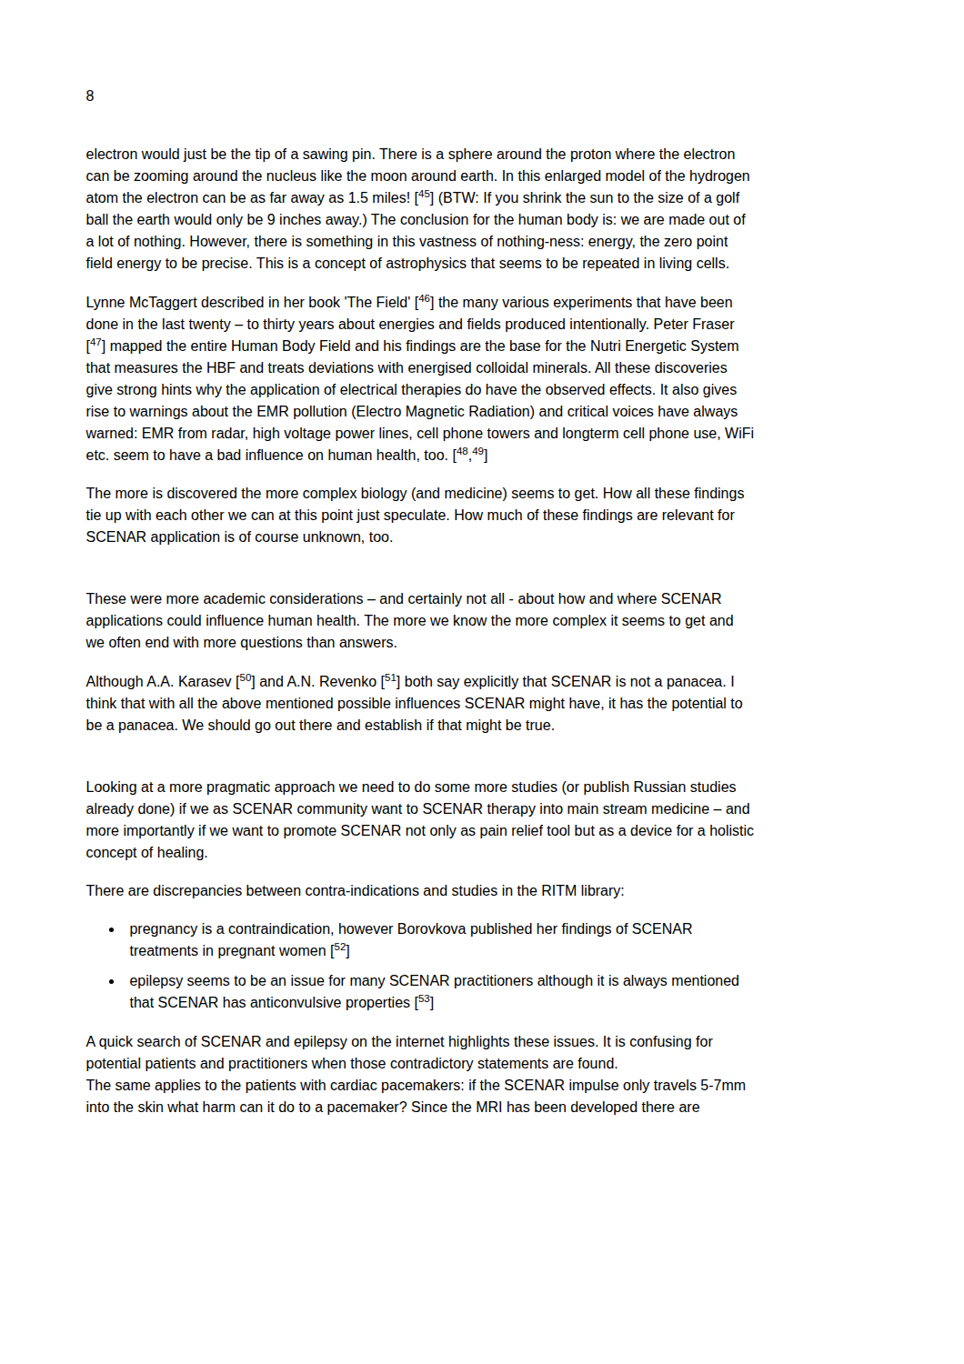8
electron would just be the tip of a sawing pin. There is a sphere around the proton where the electron can be zooming around the nucleus like the moon around earth. In this enlarged model of the hydrogen atom the electron can be as far away as 1.5 miles! [45] (BTW: If you shrink the sun to the size of a golf ball the earth would only be 9 inches away.) The conclusion for the human body is: we are made out of a lot of nothing. However, there is something in this vastness of nothing-ness: energy, the zero point field energy to be precise. This is a concept of astrophysics that seems to be repeated in living cells.
Lynne McTaggert described in her book 'The Field' [46] the many various experiments that have been done in the last twenty – to thirty years about energies and fields produced intentionally. Peter Fraser [47] mapped the entire Human Body Field and his findings are the base for the Nutri Energetic System that measures the HBF and treats deviations with energised colloidal minerals. All these discoveries give strong hints why the application of electrical therapies do have the observed effects. It also gives rise to warnings about the EMR pollution (Electro Magnetic Radiation) and critical voices have always warned: EMR from radar, high voltage power lines, cell phone towers and longterm cell phone use, WiFi etc. seem to have a bad influence on human health, too. [48,49]
The more is discovered the more complex biology (and medicine) seems to get. How all these findings tie up with each other we can at this point just speculate. How much of these findings are relevant for SCENAR application is of course unknown, too.
These were more academic considerations – and certainly not all - about how and where SCENAR applications could influence human health. The more we know the more complex it seems to get and we often end with more questions than answers.
Although A.A. Karasev [50] and A.N. Revenko [51] both say explicitly that SCENAR is not a panacea. I think that with all the above mentioned possible influences SCENAR might have, it has the potential to be a panacea. We should go out there and establish if that might be true.
Looking at a more pragmatic approach we need to do some more studies (or publish Russian studies already done) if we as SCENAR community want to SCENAR therapy into main stream medicine – and more importantly if we want to promote SCENAR not only as pain relief tool but as a device for a holistic concept of healing.
There are discrepancies between contra-indications and studies in the RITM library:
pregnancy is a contraindication, however Borovkova published her findings of SCENAR treatments in pregnant women [52]
epilepsy seems to be an issue for many SCENAR practitioners although it is always mentioned that SCENAR has anticonvulsive properties [53]
A quick search of SCENAR and epilepsy on the internet highlights these issues. It is confusing for potential patients and practitioners when those contradictory statements are found.
The same applies to the patients with cardiac pacemakers: if the SCENAR impulse only travels 5-7mm into the skin what harm can it do to a pacemaker? Since the MRI has been developed there are